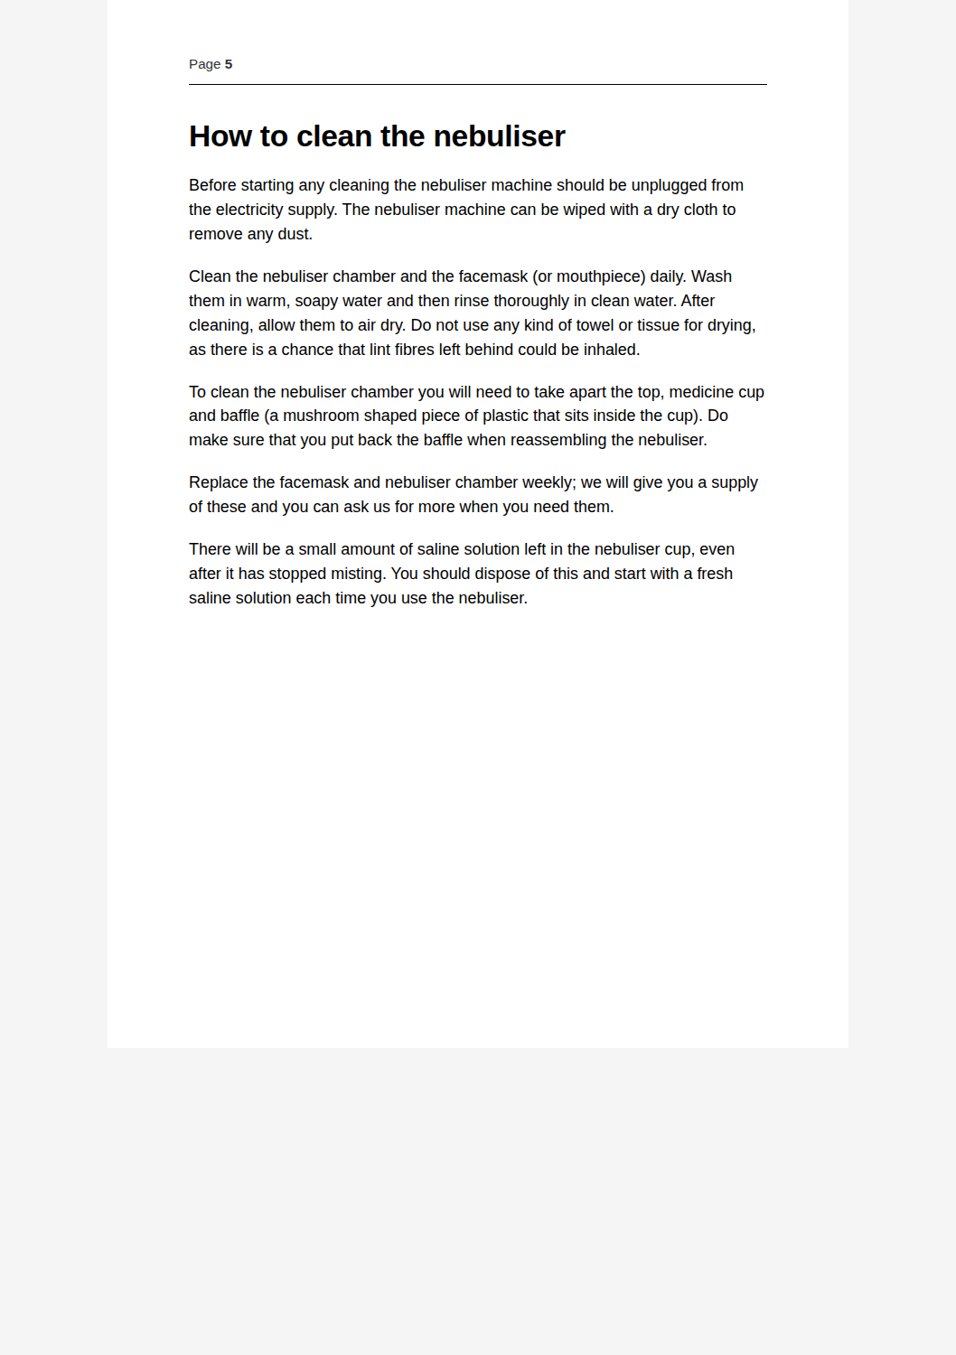Page 5
How to clean the nebuliser
Before starting any cleaning the nebuliser machine should be unplugged from the electricity supply. The nebuliser machine can be wiped with a dry cloth to remove any dust.
Clean the nebuliser chamber and the facemask (or mouthpiece) daily. Wash them in warm, soapy water and then rinse thoroughly in clean water. After cleaning, allow them to air dry. Do not use any kind of towel or tissue for drying, as there is a chance that lint fibres left behind could be inhaled.
To clean the nebuliser chamber you will need to take apart the top, medicine cup and baffle (a mushroom shaped piece of plastic that sits inside the cup). Do make sure that you put back the baffle when reassembling the nebuliser.
Replace the facemask and nebuliser chamber weekly; we will give you a supply of these and you can ask us for more when you need them.
There will be a small amount of saline solution left in the nebuliser cup, even after it has stopped misting. You should dispose of this and start with a fresh saline solution each time you use the nebuliser.